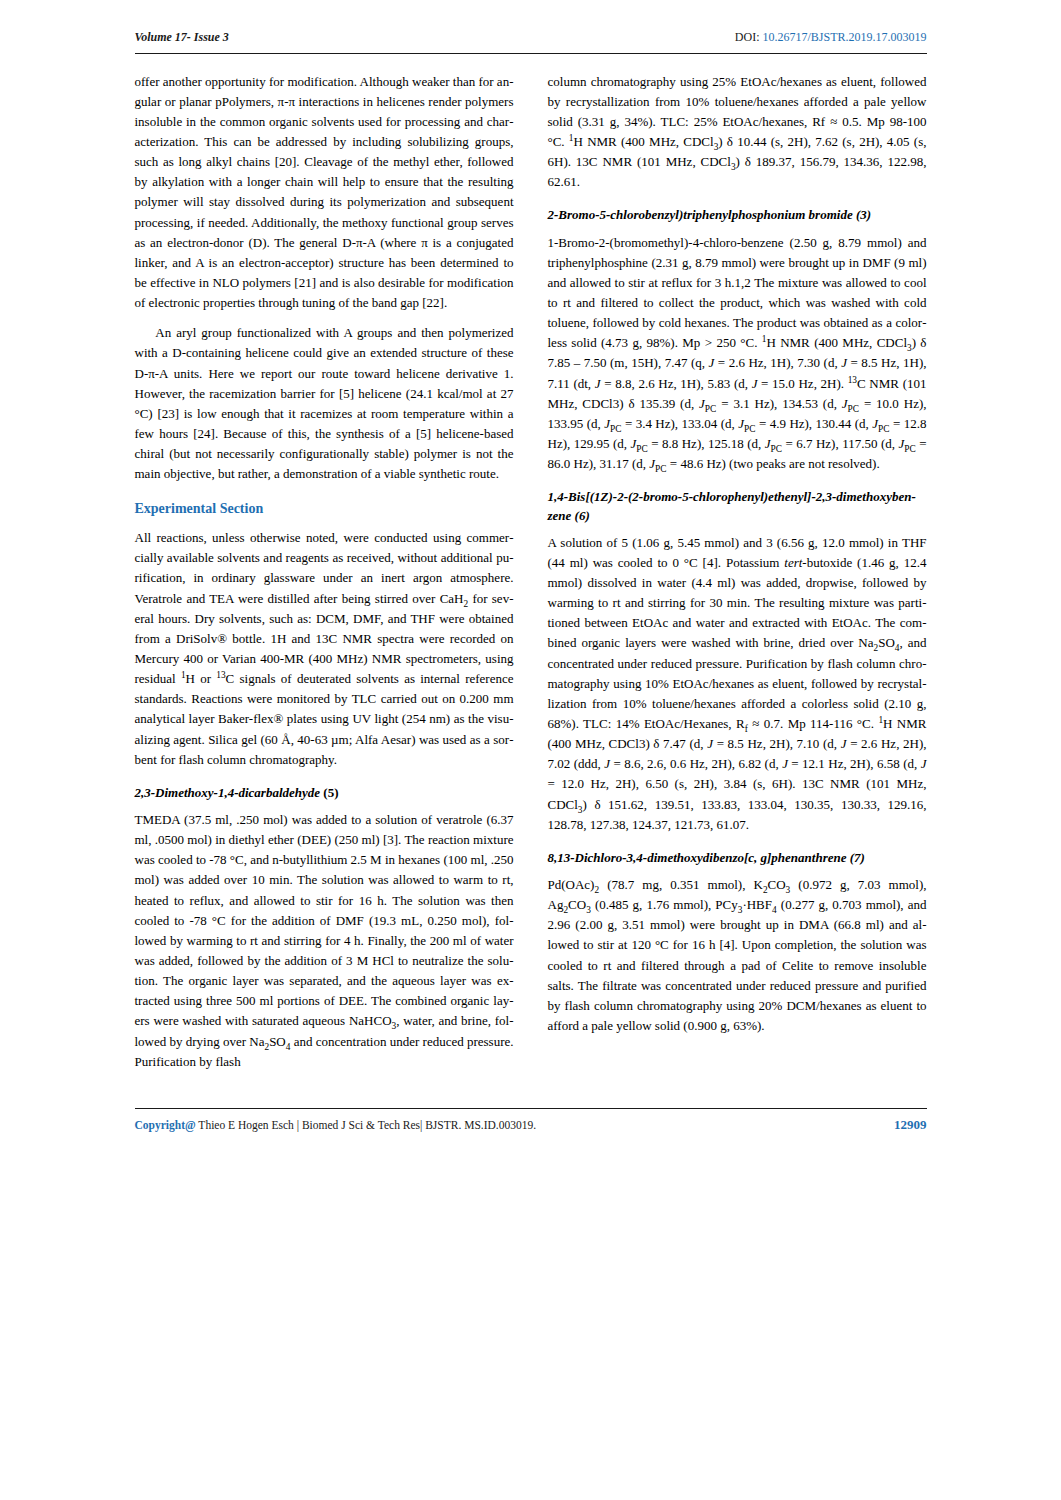Volume 17- Issue 3
DOI: 10.26717/BJSTR.2019.17.003019
offer another opportunity for modification. Although weaker than for angular or planar pPolymers, π-π interactions in helicenes render polymers insoluble in the common organic solvents used for processing and characterization. This can be addressed by including solubilizing groups, such as long alkyl chains [20]. Cleavage of the methyl ether, followed by alkylation with a longer chain will help to ensure that the resulting polymer will stay dissolved during its polymerization and subsequent processing, if needed. Additionally, the methoxy functional group serves as an electron-donor (D). The general D-π-A (where π is a conjugated linker, and A is an electron-acceptor) structure has been determined to be effective in NLO polymers [21] and is also desirable for modification of electronic properties through tuning of the band gap [22].
An aryl group functionalized with A groups and then polymerized with a D-containing helicene could give an extended structure of these D-π-A units. Here we report our route toward helicene derivative 1. However, the racemization barrier for [5] helicene (24.1 kcal/mol at 27 °C) [23] is low enough that it racemizes at room temperature within a few hours [24]. Because of this, the synthesis of a [5] helicene-based chiral (but not necessarily configurationally stable) polymer is not the main objective, but rather, a demonstration of a viable synthetic route.
Experimental Section
All reactions, unless otherwise noted, were conducted using commercially available solvents and reagents as received, without additional purification, in ordinary glassware under an inert argon atmosphere. Veratrole and TEA were distilled after being stirred over CaH2 for several hours. Dry solvents, such as: DCM, DMF, and THF were obtained from a DriSolv® bottle. 1H and 13C NMR spectra were recorded on Mercury 400 or Varian 400-MR (400 MHz) NMR spectrometers, using residual 1H or 13C signals of deuterated solvents as internal reference standards. Reactions were monitored by TLC carried out on 0.200 mm analytical layer Baker-flex® plates using UV light (254 nm) as the visualizing agent. Silica gel (60 Å, 40-63 µm; Alfa Aesar) was used as a sorbent for flash column chromatography.
2,3-Dimethoxy-1,4-dicarbaldehyde (5)
TMEDA (37.5 ml, .250 mol) was added to a solution of veratrole (6.37 ml, .0500 mol) in diethyl ether (DEE) (250 ml) [3]. The reaction mixture was cooled to -78 °C, and n-butyllithium 2.5 M in hexanes (100 ml, .250 mol) was added over 10 min. The solution was allowed to warm to rt, heated to reflux, and allowed to stir for 16 h. The solution was then cooled to -78 °C for the addition of DMF (19.3 mL, 0.250 mol), followed by warming to rt and stirring for 4 h. Finally, the 200 ml of water was added, followed by the addition of 3 M HCl to neutralize the solution. The organic layer was separated, and the aqueous layer was extracted using three 500 ml portions of DEE. The combined organic layers were washed with saturated aqueous NaHCO3, water, and brine, followed by drying over Na2SO4 and concentration under reduced pressure. Purification by flash
column chromatography using 25% EtOAc/hexanes as eluent, followed by recrystallization from 10% toluene/hexanes afforded a pale yellow solid (3.31 g, 34%). TLC: 25% EtOAc/hexanes, Rf ≈ 0.5. Mp 98-100 °C. 1H NMR (400 MHz, CDCl3) δ 10.44 (s, 2H), 7.62 (s, 2H), 4.05 (s, 6H). 13C NMR (101 MHz, CDCl3) δ 189.37, 156.79, 134.36, 122.98, 62.61.
2-Bromo-5-chlorobenzyl)triphenylphosphonium bromide (3)
1-Bromo-2-(bromomethyl)-4-chloro-benzene (2.50 g, 8.79 mmol) and triphenylphosphine (2.31 g, 8.79 mmol) were brought up in DMF (9 ml) and allowed to stir at reflux for 3 h.1,2 The mixture was allowed to cool to rt and filtered to collect the product, which was washed with cold toluene, followed by cold hexanes. The product was obtained as a colorless solid (4.73 g, 98%). Mp > 250 °C. 1H NMR (400 MHz, CDCl3) δ 7.85 – 7.50 (m, 15H), 7.47 (q, J = 2.6 Hz, 1H), 7.30 (d, J = 8.5 Hz, 1H), 7.11 (dt, J = 8.8, 2.6 Hz, 1H), 5.83 (d, J = 15.0 Hz, 2H). 13C NMR (101 MHz, CDCl3) δ 135.39 (d, JPC = 3.1 Hz), 134.53 (d, JPC = 10.0 Hz), 133.95 (d, JPC = 3.4 Hz), 133.04 (d, JPC = 4.9 Hz), 130.44 (d, JPC = 12.8 Hz), 129.95 (d, JPC = 8.8 Hz), 125.18 (d, JPC = 6.7 Hz), 117.50 (d, JPC = 86.0 Hz), 31.17 (d, JPC = 48.6 Hz) (two peaks are not resolved).
1,4-Bis[(1Z)-2-(2-bromo-5-chlorophenyl)ethenyl]-2,3-dimethoxybenzene (6)
A solution of 5 (1.06 g, 5.45 mmol) and 3 (6.56 g, 12.0 mmol) in THF (44 ml) was cooled to 0 °C [4]. Potassium tert-butoxide (1.46 g, 12.4 mmol) dissolved in water (4.4 ml) was added, dropwise, followed by warming to rt and stirring for 30 min. The resulting mixture was partitioned between EtOAc and water and extracted with EtOAc. The combined organic layers were washed with brine, dried over Na2SO4, and concentrated under reduced pressure. Purification by flash column chromatography using 10% EtOAc/hexanes as eluent, followed by recrystallization from 10% toluene/hexanes afforded a colorless solid (2.10 g, 68%). TLC: 14% EtOAc/Hexanes, Rf ≈ 0.7. Mp 114-116 °C. 1H NMR (400 MHz, CDCl3) δ 7.47 (d, J = 8.5 Hz, 2H), 7.10 (d, J = 2.6 Hz, 2H), 7.02 (ddd, J = 8.6, 2.6, 0.6 Hz, 2H), 6.82 (d, J = 12.1 Hz, 2H), 6.58 (d, J = 12.0 Hz, 2H), 6.50 (s, 2H), 3.84 (s, 6H). 13C NMR (101 MHz, CDCl3) δ 151.62, 139.51, 133.83, 133.04, 130.35, 130.33, 129.16, 128.78, 127.38, 124.37, 121.73, 61.07.
8,13-Dichloro-3,4-dimethoxydibenzo[c, g]phenanthrene (7)
Pd(OAc)2 (78.7 mg, 0.351 mmol), K2CO3 (0.972 g, 7.03 mmol), Ag2CO3 (0.485 g, 1.76 mmol), PCy3·HBF4 (0.277 g, 0.703 mmol), and 2.96 (2.00 g, 3.51 mmol) were brought up in DMA (66.8 ml) and allowed to stir at 120 °C for 16 h [4]. Upon completion, the solution was cooled to rt and filtered through a pad of Celite to remove insoluble salts. The filtrate was concentrated under reduced pressure and purified by flash column chromatography using 20% DCM/hexanes as eluent to afford a pale yellow solid (0.900 g, 63%).
Copyright@ Thieo E Hogen Esch | Biomed J Sci & Tech Res| BJSTR. MS.ID.003019.
12909